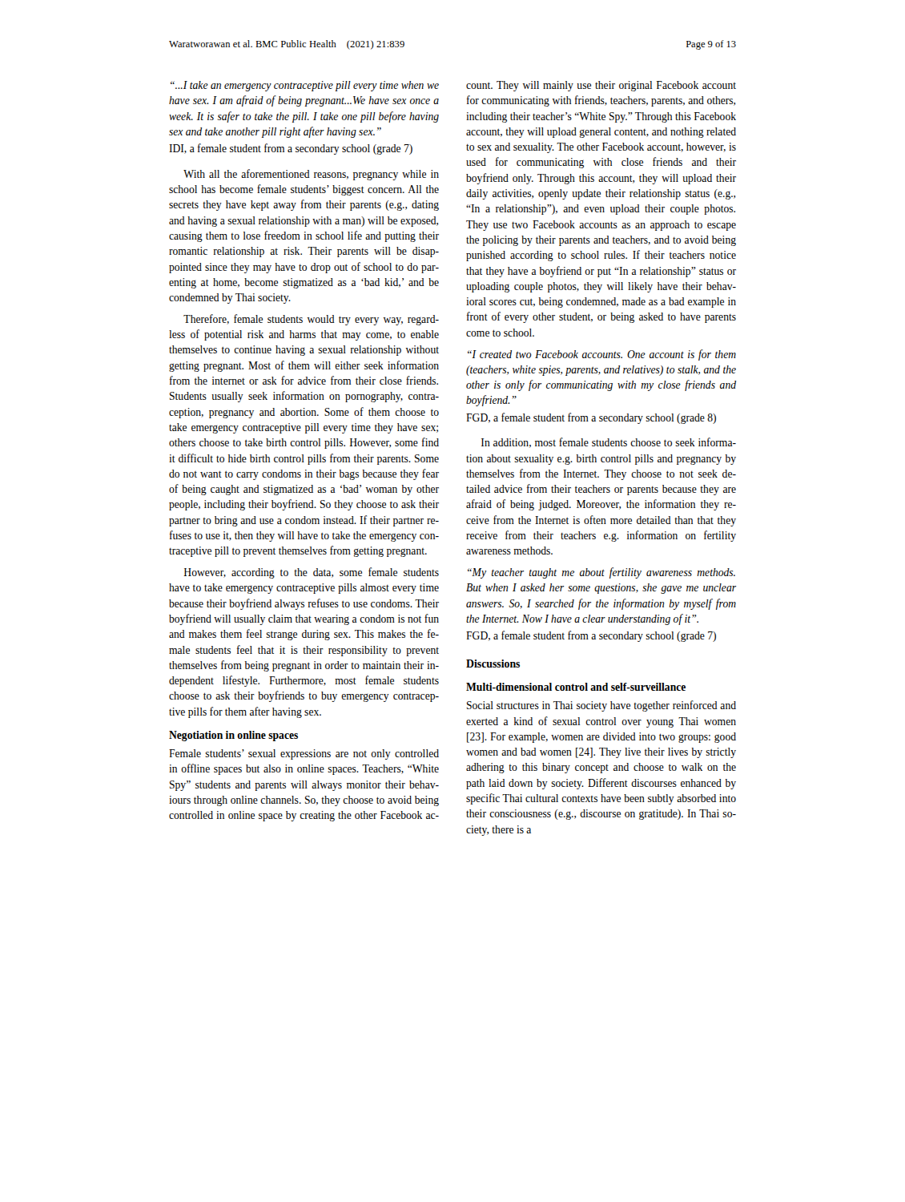Waratworawan et al. BMC Public Health (2021) 21:839
Page 9 of 13
“...I take an emergency contraceptive pill every time when we have sex. I am afraid of being pregnant...We have sex once a week. It is safer to take the pill. I take one pill before having sex and take another pill right after having sex.”
IDI, a female student from a secondary school (grade 7)
With all the aforementioned reasons, pregnancy while in school has become female students’ biggest concern. All the secrets they have kept away from their parents (e.g., dating and having a sexual relationship with a man) will be exposed, causing them to lose freedom in school life and putting their romantic relationship at risk. Their parents will be disappointed since they may have to drop out of school to do parenting at home, become stigmatized as a ‘bad kid,’ and be condemned by Thai society.
Therefore, female students would try every way, regardless of potential risk and harms that may come, to enable themselves to continue having a sexual relationship without getting pregnant. Most of them will either seek information from the internet or ask for advice from their close friends. Students usually seek information on pornography, contraception, pregnancy and abortion. Some of them choose to take emergency contraceptive pill every time they have sex; others choose to take birth control pills. However, some find it difficult to hide birth control pills from their parents. Some do not want to carry condoms in their bags because they fear of being caught and stigmatized as a ‘bad’ woman by other people, including their boyfriend. So they choose to ask their partner to bring and use a condom instead. If their partner refuses to use it, then they will have to take the emergency contraceptive pill to prevent themselves from getting pregnant.
However, according to the data, some female students have to take emergency contraceptive pills almost every time because their boyfriend always refuses to use condoms. Their boyfriend will usually claim that wearing a condom is not fun and makes them feel strange during sex. This makes the female students feel that it is their responsibility to prevent themselves from being pregnant in order to maintain their independent lifestyle. Furthermore, most female students choose to ask their boyfriends to buy emergency contraceptive pills for them after having sex.
Negotiation in online spaces
Female students’ sexual expressions are not only controlled in offline spaces but also in online spaces. Teachers, “White Spy” students and parents will always monitor their behaviours through online channels. So, they choose to avoid being controlled in online space by creating the other Facebook account. They will mainly use their original Facebook account for communicating with friends, teachers, parents, and others, including their teacher’s “White Spy.” Through this Facebook account, they will upload general content, and nothing related to sex and sexuality. The other Facebook account, however, is used for communicating with close friends and their boyfriend only. Through this account, they will upload their daily activities, openly update their relationship status (e.g., “In a relationship”), and even upload their couple photos. They use two Facebook accounts as an approach to escape the policing by their parents and teachers, and to avoid being punished according to school rules. If their teachers notice that they have a boyfriend or put “In a relationship” status or uploading couple photos, they will likely have their behavioral scores cut, being condemned, made as a bad example in front of every other student, or being asked to have parents come to school.
“I created two Facebook accounts. One account is for them (teachers, white spies, parents, and relatives) to stalk, and the other is only for communicating with my close friends and boyfriend.”
FGD, a female student from a secondary school (grade 8)
In addition, most female students choose to seek information about sexuality e.g. birth control pills and pregnancy by themselves from the Internet. They choose to not seek detailed advice from their teachers or parents because they are afraid of being judged. Moreover, the information they receive from the Internet is often more detailed than that they receive from their teachers e.g. information on fertility awareness methods.
“My teacher taught me about fertility awareness methods. But when I asked her some questions, she gave me unclear answers. So, I searched for the information by myself from the Internet. Now I have a clear understanding of it”.
FGD, a female student from a secondary school (grade 7)
Discussions
Multi-dimensional control and self-surveillance
Social structures in Thai society have together reinforced and exerted a kind of sexual control over young Thai women [23]. For example, women are divided into two groups: good women and bad women [24]. They live their lives by strictly adhering to this binary concept and choose to walk on the path laid down by society. Different discourses enhanced by specific Thai cultural contexts have been subtly absorbed into their consciousness (e.g., discourse on gratitude). In Thai society, there is a